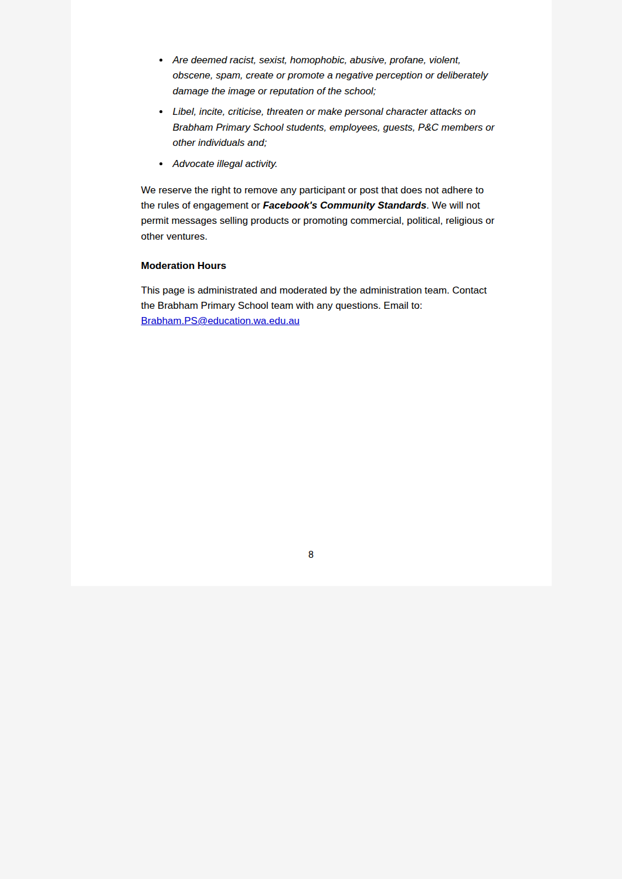Are deemed racist, sexist, homophobic, abusive, profane, violent, obscene, spam, create or promote a negative perception or deliberately damage the image or reputation of the school;
Libel, incite, criticise, threaten or make personal character attacks on Brabham Primary School students, employees, guests, P&C members or other individuals and;
Advocate illegal activity.
We reserve the right to remove any participant or post that does not adhere to the rules of engagement or Facebook's Community Standards. We will not permit messages selling products or promoting commercial, political, religious or other ventures.
Moderation Hours
This page is administrated and moderated by the administration team. Contact the Brabham Primary School team with any questions. Email to: Brabham.PS@education.wa.edu.au
8